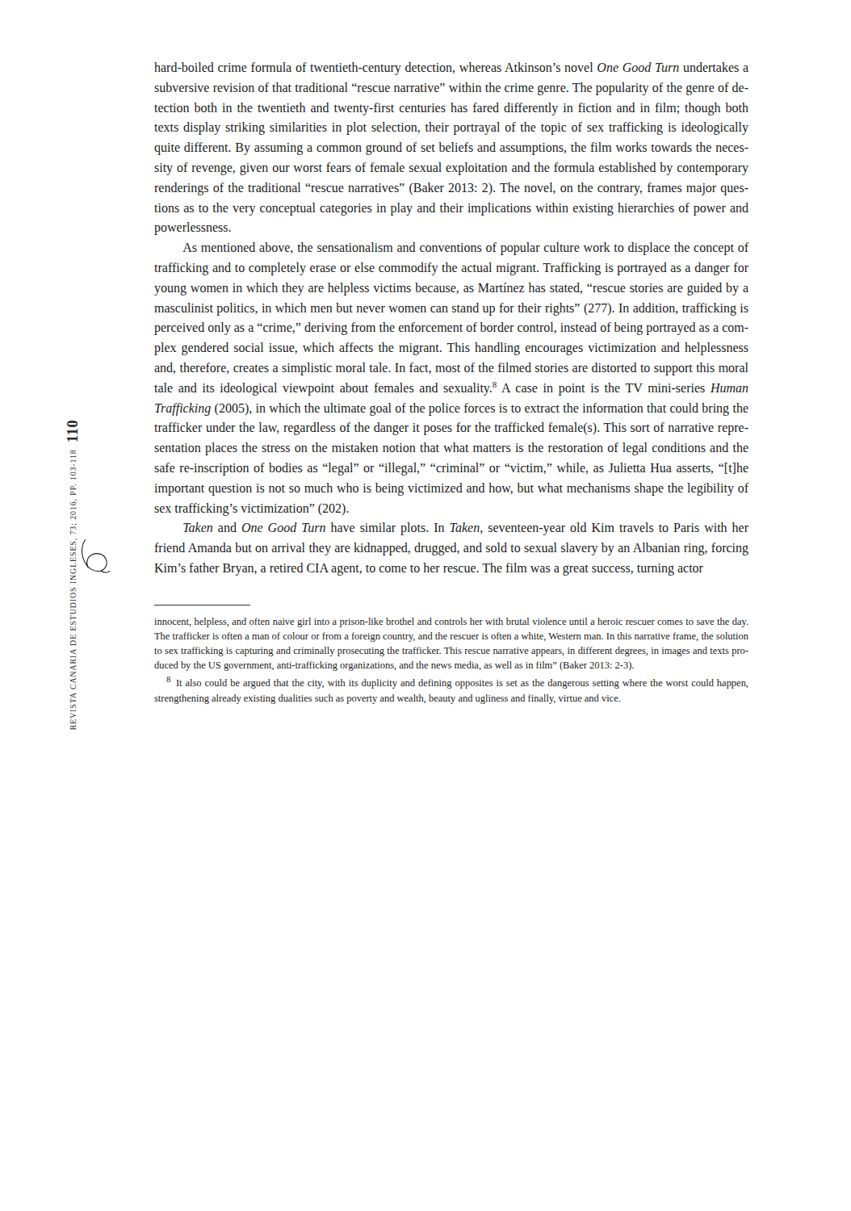Revista Canaria de Estudios Ingleses, 73; 2016, pp. 103-118 110
hard-boiled crime formula of twentieth-century detection, whereas Atkinson’s novel One Good Turn undertakes a subversive revision of that traditional “rescue narrative” within the crime genre. The popularity of the genre of detection both in the twentieth and twenty-first centuries has fared differently in fiction and in film; though both texts display striking similarities in plot selection, their portrayal of the topic of sex trafficking is ideologically quite different. By assuming a common ground of set beliefs and assumptions, the film works towards the necessity of revenge, given our worst fears of female sexual exploitation and the formula established by contemporary renderings of the traditional “rescue narratives” (Baker 2013: 2). The novel, on the contrary, frames major questions as to the very conceptual categories in play and their implications within existing hierarchies of power and powerlessness.
As mentioned above, the sensationalism and conventions of popular culture work to displace the concept of trafficking and to completely erase or else commodify the actual migrant. Trafficking is portrayed as a danger for young women in which they are helpless victims because, as Martínez has stated, “rescue stories are guided by a masculinist politics, in which men but never women can stand up for their rights” (277). In addition, trafficking is perceived only as a “crime,” deriving from the enforcement of border control, instead of being portrayed as a complex gendered social issue, which affects the migrant. This handling encourages victimization and helplessness and, therefore, creates a simplistic moral tale. In fact, most of the filmed stories are distorted to support this moral tale and its ideological viewpoint about females and sexuality.8 A case in point is the TV mini-series Human Trafficking (2005), in which the ultimate goal of the police forces is to extract the information that could bring the trafficker under the law, regardless of the danger it poses for the trafficked female(s). This sort of narrative representation places the stress on the mistaken notion that what matters is the restoration of legal conditions and the safe re-inscription of bodies as “legal” or “illegal,” “criminal” or “victim,” while, as Julietta Hua asserts, “[t]he important question is not so much who is being victimized and how, but what mechanisms shape the legibility of sex trafficking’s victimization” (202).
Taken and One Good Turn have similar plots. In Taken, seventeen-year old Kim travels to Paris with her friend Amanda but on arrival they are kidnapped, drugged, and sold to sexual slavery by an Albanian ring, forcing Kim’s father Bryan, a retired CIA agent, to come to her rescue. The film was a great success, turning actor
innocent, helpless, and often naive girl into a prison-like brothel and controls her with brutal violence until a heroic rescuer comes to save the day. The trafficker is often a man of colour or from a foreign country, and the rescuer is often a white, Western man. In this narrative frame, the solution to sex trafficking is capturing and criminally prosecuting the trafficker. This rescue narrative appears, in different degrees, in images and texts produced by the US government, anti-trafficking organizations, and the news media, as well as in film” (Baker 2013: 2-3).
8 It also could be argued that the city, with its duplicity and defining opposites is set as the dangerous setting where the worst could happen, strengthening already existing dualities such as poverty and wealth, beauty and ugliness and finally, virtue and vice.